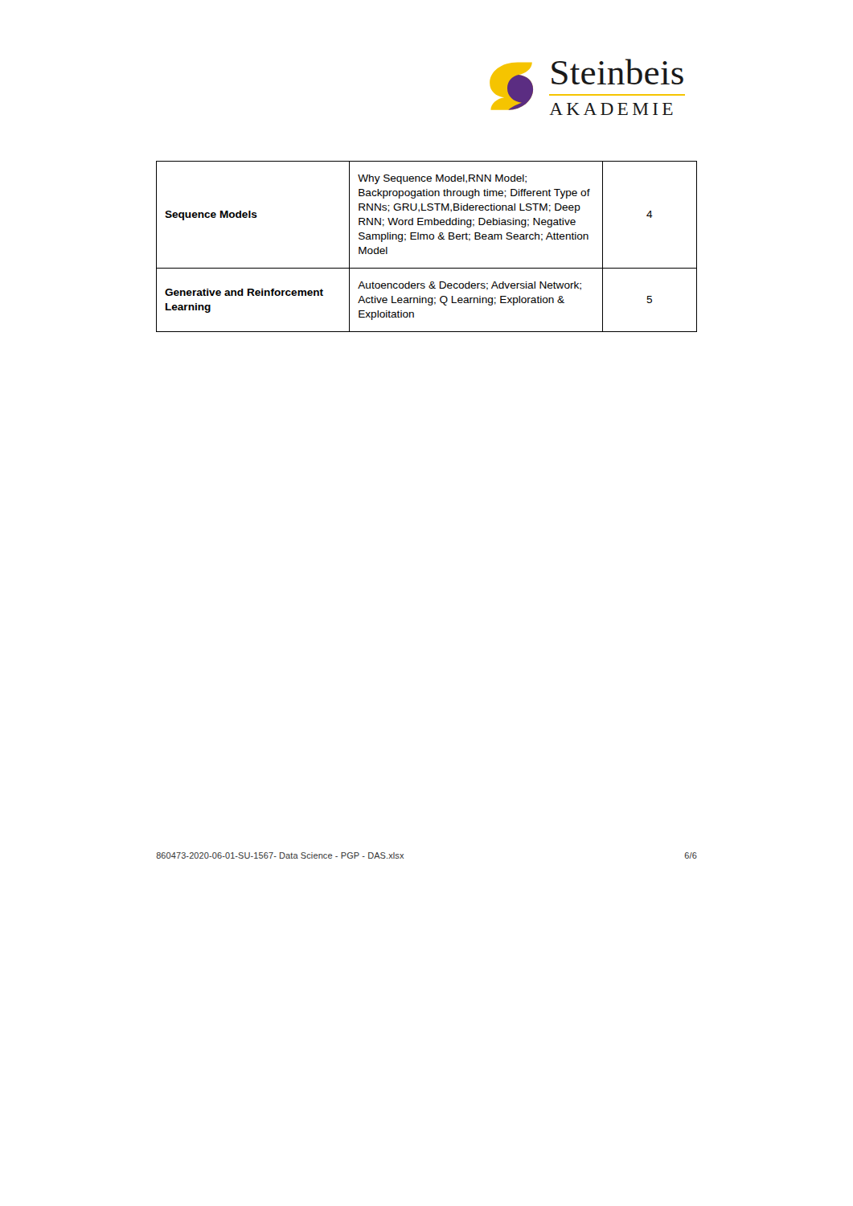Steinbeis
AKADEMIE
| Sequence Models | Why Sequence Model,RNN Model; Backpropogation through time; Different Type of RNNs; GRU,LSTM,Biderectional LSTM; Deep RNN; Word Embedding; Debiasing; Negative Sampling; Elmo & Bert; Beam Search; Attention Model | 4 |
| Generative and Reinforcement Learning | Autoencoders & Decoders; Adversial Network; Active Learning; Q Learning; Exploration & Exploitation | 5 |
860473-2020-06-01-SU-1567- Data Science - PGP - DAS.xlsx
6/6